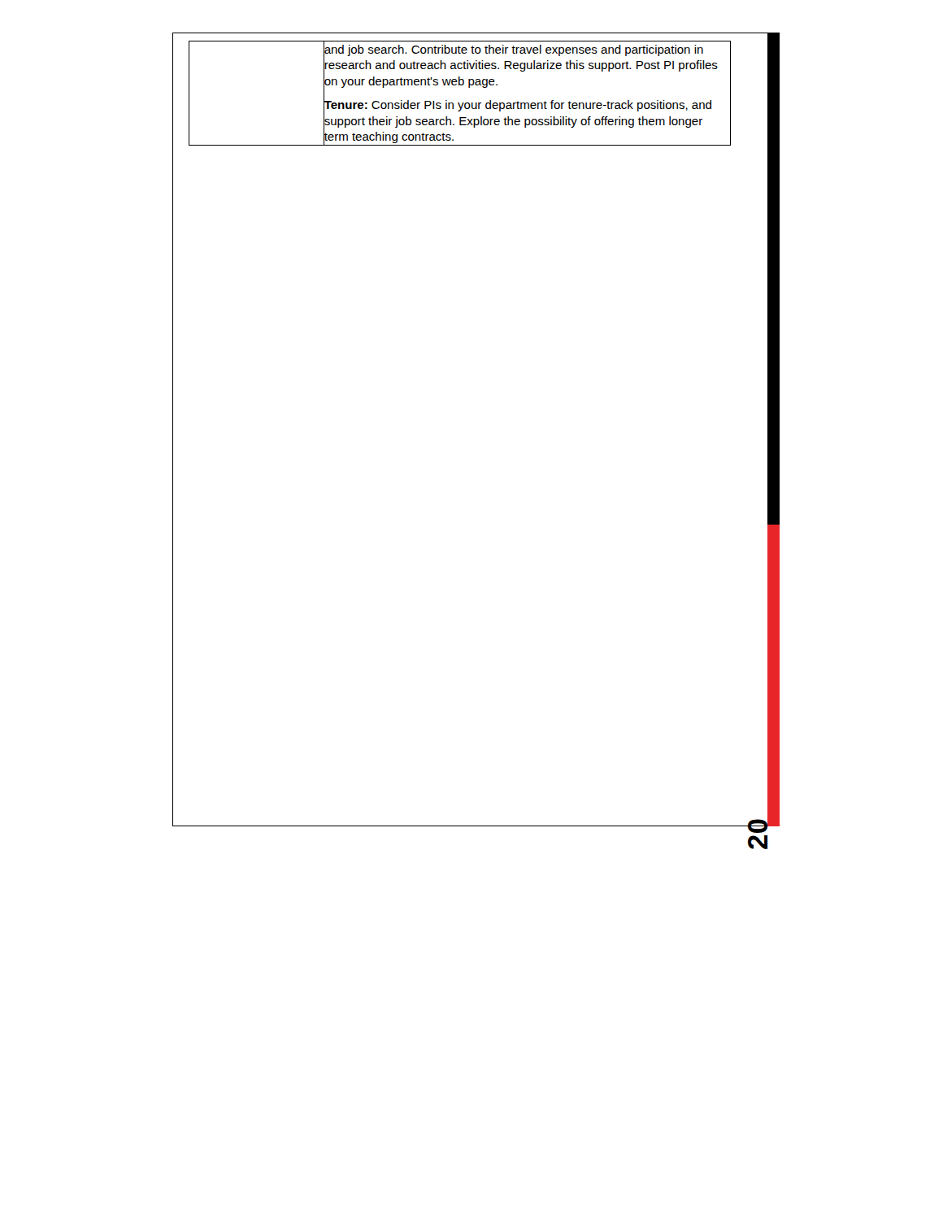| | and job search. Contribute to their travel expenses and participation in research and outreach activities. Regularize this support. Post PI profiles on your department's web page. Tenure: Consider PIs in your department for tenure-track positions, and support their job search. Explore the possibility of offering them longer term teaching contracts. |
20